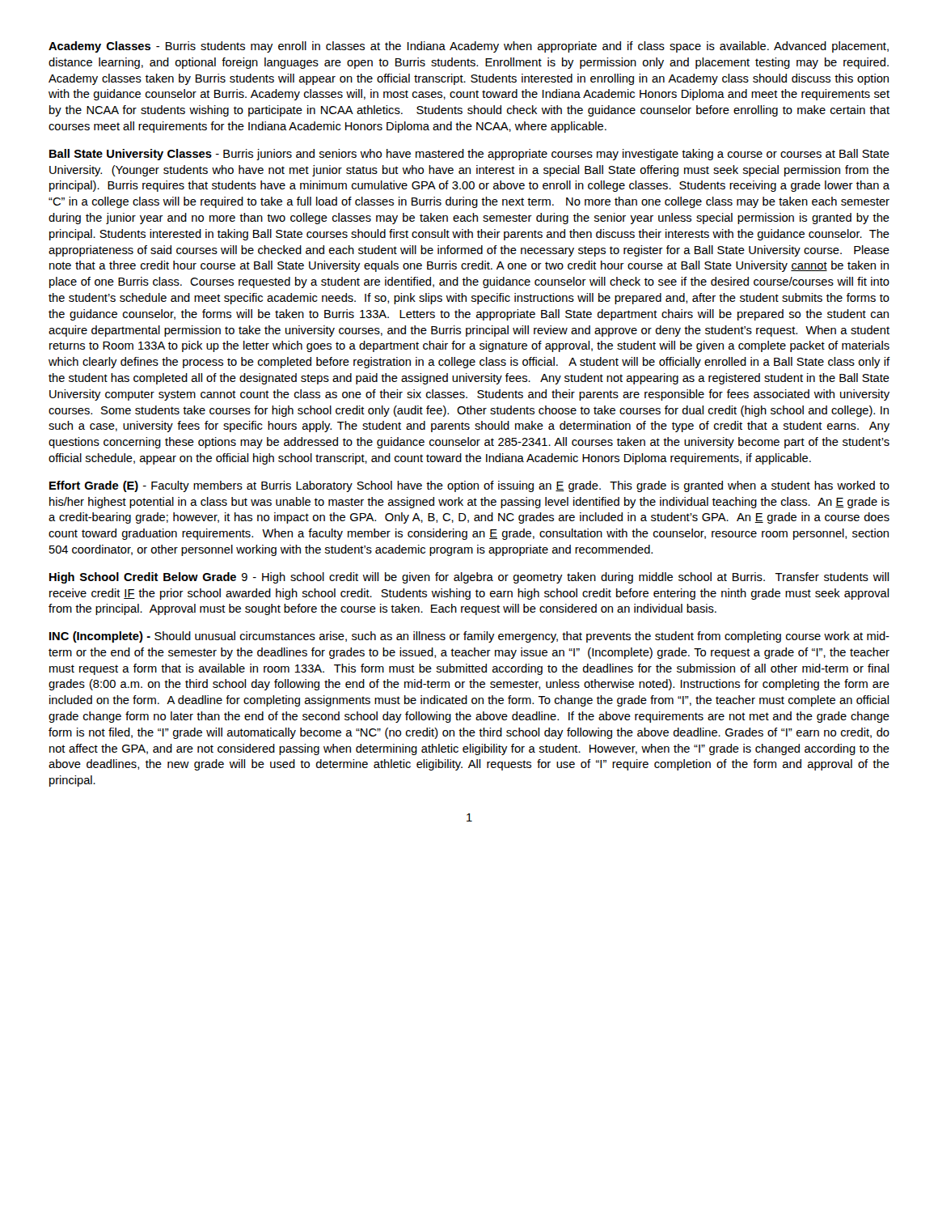Academy Classes - Burris students may enroll in classes at the Indiana Academy when appropriate and if class space is available. Advanced placement, distance learning, and optional foreign languages are open to Burris students. Enrollment is by permission only and placement testing may be required. Academy classes taken by Burris students will appear on the official transcript. Students interested in enrolling in an Academy class should discuss this option with the guidance counselor at Burris. Academy classes will, in most cases, count toward the Indiana Academic Honors Diploma and meet the requirements set by the NCAA for students wishing to participate in NCAA athletics. Students should check with the guidance counselor before enrolling to make certain that courses meet all requirements for the Indiana Academic Honors Diploma and the NCAA, where applicable.
Ball State University Classes - Burris juniors and seniors who have mastered the appropriate courses may investigate taking a course or courses at Ball State University. (Younger students who have not met junior status but who have an interest in a special Ball State offering must seek special permission from the principal). Burris requires that students have a minimum cumulative GPA of 3.00 or above to enroll in college classes. Students receiving a grade lower than a “C” in a college class will be required to take a full load of classes in Burris during the next term. No more than one college class may be taken each semester during the junior year and no more than two college classes may be taken each semester during the senior year unless special permission is granted by the principal. Students interested in taking Ball State courses should first consult with their parents and then discuss their interests with the guidance counselor. The appropriateness of said courses will be checked and each student will be informed of the necessary steps to register for a Ball State University course. Please note that a three credit hour course at Ball State University equals one Burris credit. A one or two credit hour course at Ball State University cannot be taken in place of one Burris class. Courses requested by a student are identified, and the guidance counselor will check to see if the desired course/courses will fit into the student’s schedule and meet specific academic needs. If so, pink slips with specific instructions will be prepared and, after the student submits the forms to the guidance counselor, the forms will be taken to Burris 133A. Letters to the appropriate Ball State department chairs will be prepared so the student can acquire departmental permission to take the university courses, and the Burris principal will review and approve or deny the student’s request. When a student returns to Room 133A to pick up the letter which goes to a department chair for a signature of approval, the student will be given a complete packet of materials which clearly defines the process to be completed before registration in a college class is official. A student will be officially enrolled in a Ball State class only if the student has completed all of the designated steps and paid the assigned university fees. Any student not appearing as a registered student in the Ball State University computer system cannot count the class as one of their six classes. Students and their parents are responsible for fees associated with university courses. Some students take courses for high school credit only (audit fee). Other students choose to take courses for dual credit (high school and college). In such a case, university fees for specific hours apply. The student and parents should make a determination of the type of credit that a student earns. Any questions concerning these options may be addressed to the guidance counselor at 285-2341. All courses taken at the university become part of the student’s official schedule, appear on the official high school transcript, and count toward the Indiana Academic Honors Diploma requirements, if applicable.
Effort Grade (E) - Faculty members at Burris Laboratory School have the option of issuing an E grade. This grade is granted when a student has worked to his/her highest potential in a class but was unable to master the assigned work at the passing level identified by the individual teaching the class. An E grade is a credit-bearing grade; however, it has no impact on the GPA. Only A, B, C, D, and NC grades are included in a student’s GPA. An E grade in a course does count toward graduation requirements. When a faculty member is considering an E grade, consultation with the counselor, resource room personnel, section 504 coordinator, or other personnel working with the student’s academic program is appropriate and recommended.
High School Credit Below Grade 9 - High school credit will be given for algebra or geometry taken during middle school at Burris. Transfer students will receive credit IF the prior school awarded high school credit. Students wishing to earn high school credit before entering the ninth grade must seek approval from the principal. Approval must be sought before the course is taken. Each request will be considered on an individual basis.
INC (Incomplete) - Should unusual circumstances arise, such as an illness or family emergency, that prevents the student from completing course work at mid-term or the end of the semester by the deadlines for grades to be issued, a teacher may issue an “I” (Incomplete) grade. To request a grade of “I”, the teacher must request a form that is available in room 133A. This form must be submitted according to the deadlines for the submission of all other mid-term or final grades (8:00 a.m. on the third school day following the end of the mid-term or the semester, unless otherwise noted). Instructions for completing the form are included on the form. A deadline for completing assignments must be indicated on the form. To change the grade from “I”, the teacher must complete an official grade change form no later than the end of the second school day following the above deadline. If the above requirements are not met and the grade change form is not filed, the “I” grade will automatically become a “NC” (no credit) on the third school day following the above deadline. Grades of “I” earn no credit, do not affect the GPA, and are not considered passing when determining athletic eligibility for a student. However, when the “I” grade is changed according to the above deadlines, the new grade will be used to determine athletic eligibility. All requests for use of “I” require completion of the form and approval of the principal.
1